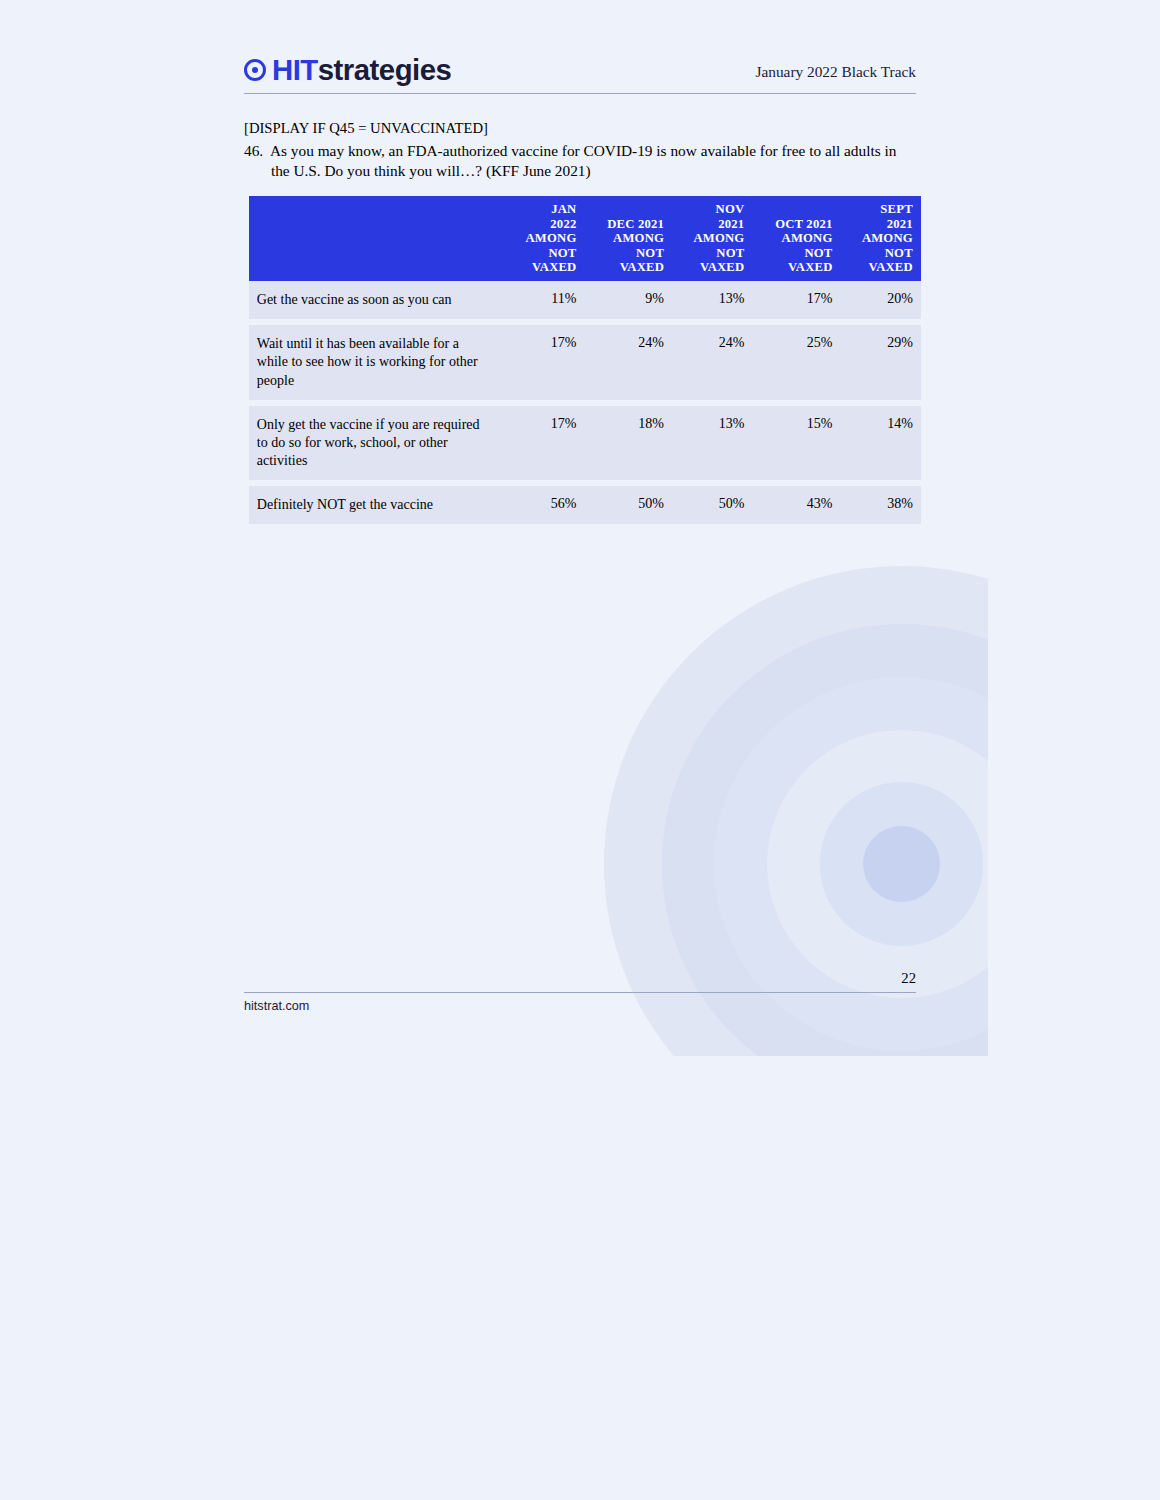HIT strategies
January 2022 Black Track
[DISPLAY IF Q45 = UNVACCINATED]
46. As you may know, an FDA-authorized vaccine for COVID-19 is now available for free to all adults in the U.S. Do you think you will…? (KFF June 2021)
| | JAN 2022 AMONG NOT VAXED | DEC 2021 AMONG NOT VAXED | NOV 2021 AMONG NOT VAXED | OCT 2021 AMONG NOT VAXED | SEPT 2021 AMONG NOT VAXED |
| --- | --- | --- | --- | --- | --- |
| Get the vaccine as soon as you can | 11% | 9% | 13% | 17% | 20% |
| Wait until it has been available for a while to see how it is working for other people | 17% | 24% | 24% | 25% | 29% |
| Only get the vaccine if you are required to do so for work, school, or other activities | 17% | 18% | 13% | 15% | 14% |
| Definitely NOT get the vaccine | 56% | 50% | 50% | 43% | 38% |
22
hitstrat.com